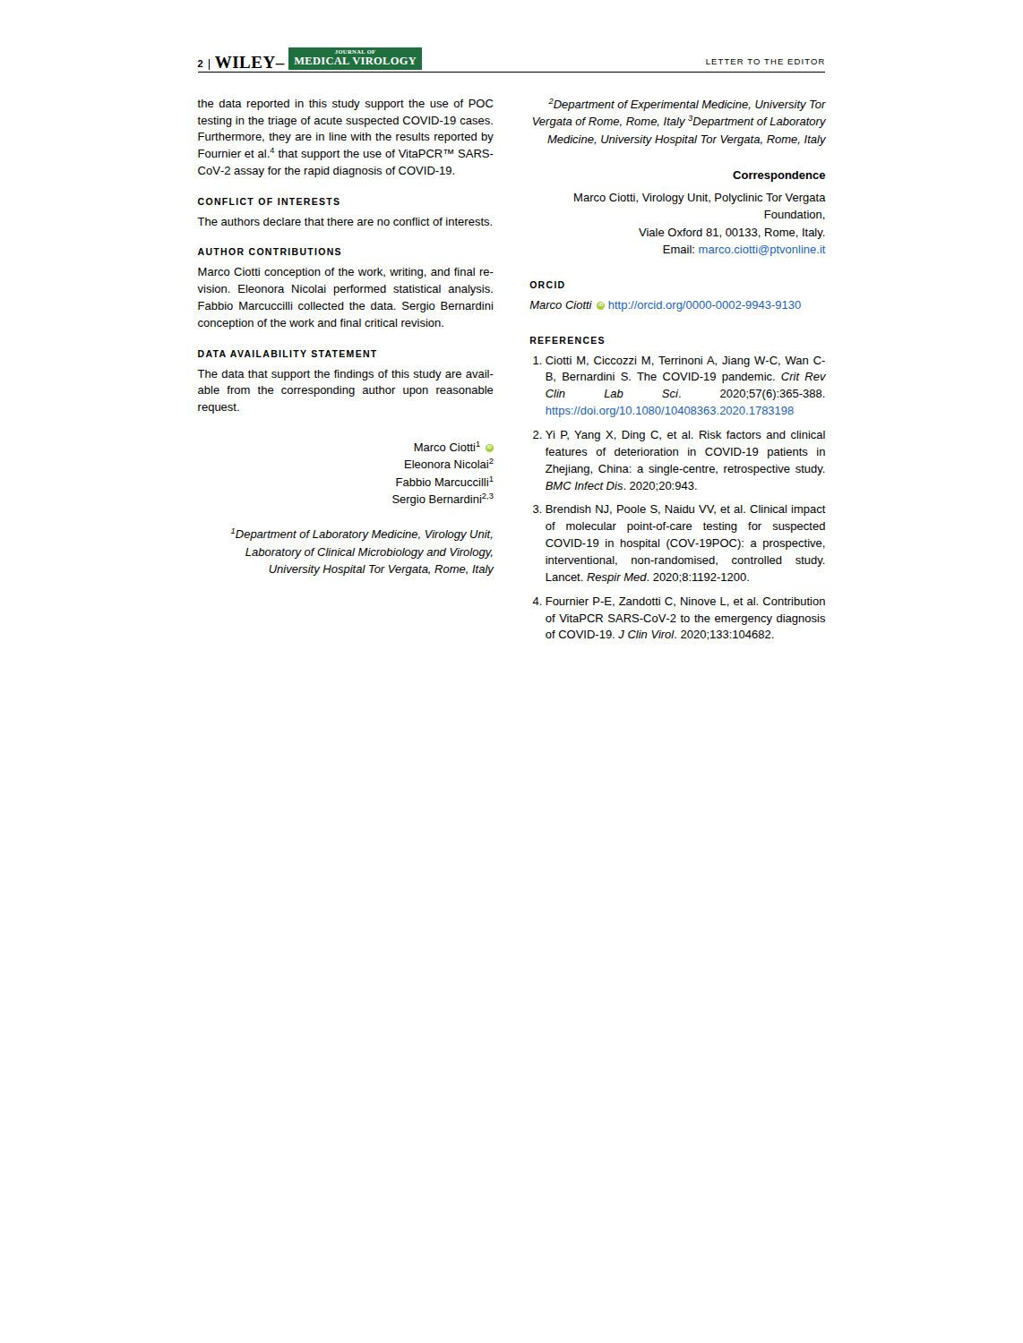2 WILEY– Journal of Medical Virology
Letter to the Editor
the data reported in this study support the use of POC testing in the triage of acute suspected COVID‐19 cases. Furthermore, they are in line with the results reported by Fournier et al.4 that support the use of VitaPCR™ SARS‐CoV‐2 assay for the rapid diagnosis of COVID‐19.
Conflict of Interests
The authors declare that there are no conflict of interests.
Author Contributions
Marco Ciotti conception of the work, writing, and final revision. Eleonora Nicolai performed statistical analysis. Fabbio Marcuccilli collected the data. Sergio Bernardini conception of the work and final critical revision.
Data Availability Statement
The data that support the findings of this study are available from the corresponding author upon reasonable request.
Marco Ciotti1 Eleonora Nicolai2 Fabbio Marcuccilli1 Sergio Bernardini2,3
1Department of Laboratory Medicine, Virology Unit, Laboratory of Clinical Microbiology and Virology, University Hospital Tor Vergata, Rome, Italy
2Department of Experimental Medicine, University Tor Vergata of Rome, Rome, Italy 3Department of Laboratory Medicine, University Hospital Tor Vergata, Rome, Italy
Correspondence
Marco Ciotti, Virology Unit, Polyclinic Tor Vergata Foundation, Viale Oxford 81, 00133, Rome, Italy. Email: marco.ciotti@ptvonline.it
ORCID
Marco Ciotti http://orcid.org/0000-0002-9943-9130
References
Ciotti M, Ciccozzi M, Terrinoni A, Jiang W‐C, Wan C‐B, Bernardini S. The COVID‐19 pandemic. Crit Rev Clin Lab Sci. 2020;57(6):365‐388. https://doi.org/10.1080/10408363.2020.1783198
Yi P, Yang X, Ding C, et al. Risk factors and clinical features of deterioration in COVID‐19 patients in Zhejiang, China: a single‐centre, retrospective study. BMC Infect Dis. 2020;20:943.
Brendish NJ, Poole S, Naidu VV, et al. Clinical impact of molecular point‐of‐care testing for suspected COVID‐19 in hospital (COV‐19POC): a prospective, interventional, non‐randomised, controlled study. Lancet. Respir Med. 2020;8:1192‐1200.
Fournier P‐E, Zandotti C, Ninove L, et al. Contribution of VitaPCR SARS‐CoV‐2 to the emergency diagnosis of COVID‐19. J Clin Virol. 2020;133:104682.